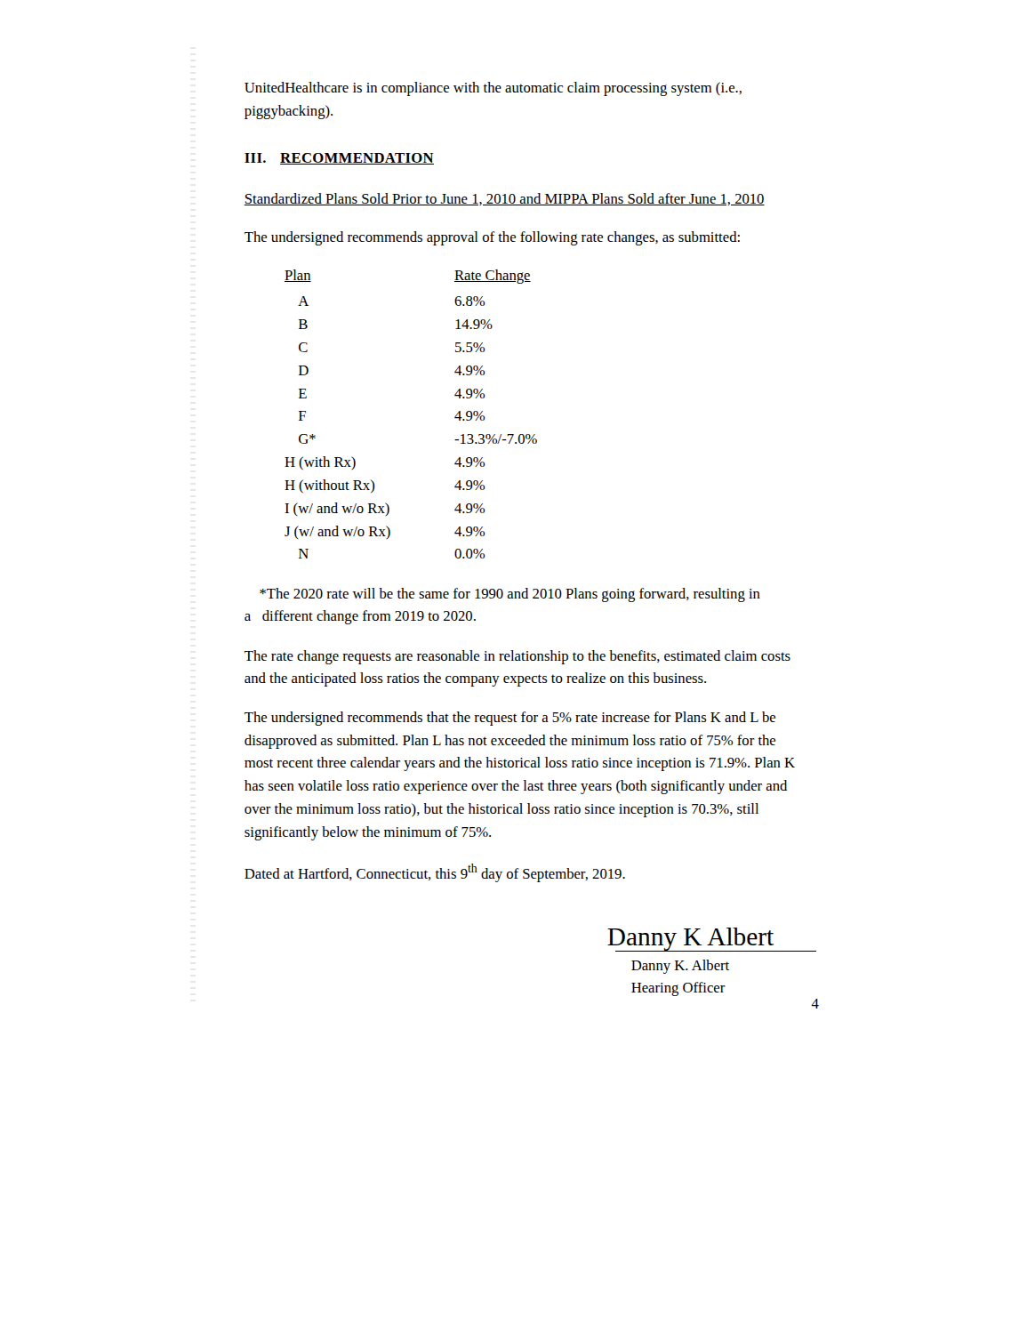UnitedHealthcare is in compliance with the automatic claim processing system (i.e., piggybacking).
III. RECOMMENDATION
Standardized Plans Sold Prior to June 1, 2010 and MIPPA Plans Sold after June 1, 2010
The undersigned recommends approval of the following rate changes, as submitted:
| Plan | Rate Change |
| A | 6.8% |
| B | 14.9% |
| C | 5.5% |
| D | 4.9% |
| E | 4.9% |
| F | 4.9% |
| G* | -13.3%/-7.0% |
| H (with Rx) | 4.9% |
| H (without Rx) | 4.9% |
| I (w/ and w/o Rx) | 4.9% |
| J (w/ and w/o Rx) | 4.9% |
| N | 0.0% |
*The 2020 rate will be the same for 1990 and 2010 Plans going forward, resulting in a different change from 2019 to 2020.
The rate change requests are reasonable in relationship to the benefits, estimated claim costs and the anticipated loss ratios the company expects to realize on this business.
The undersigned recommends that the request for a 5% rate increase for Plans K and L be disapproved as submitted. Plan L has not exceeded the minimum loss ratio of 75% for the most recent three calendar years and the historical loss ratio since inception is 71.9%. Plan K has seen volatile loss ratio experience over the last three years (both significantly under and over the minimum loss ratio), but the historical loss ratio since inception is 70.3%, still significantly below the minimum of 75%.
Dated at Hartford, Connecticut, this 9th day of September, 2019.
Danny K Albert
Danny K. Albert
Hearing Officer
4